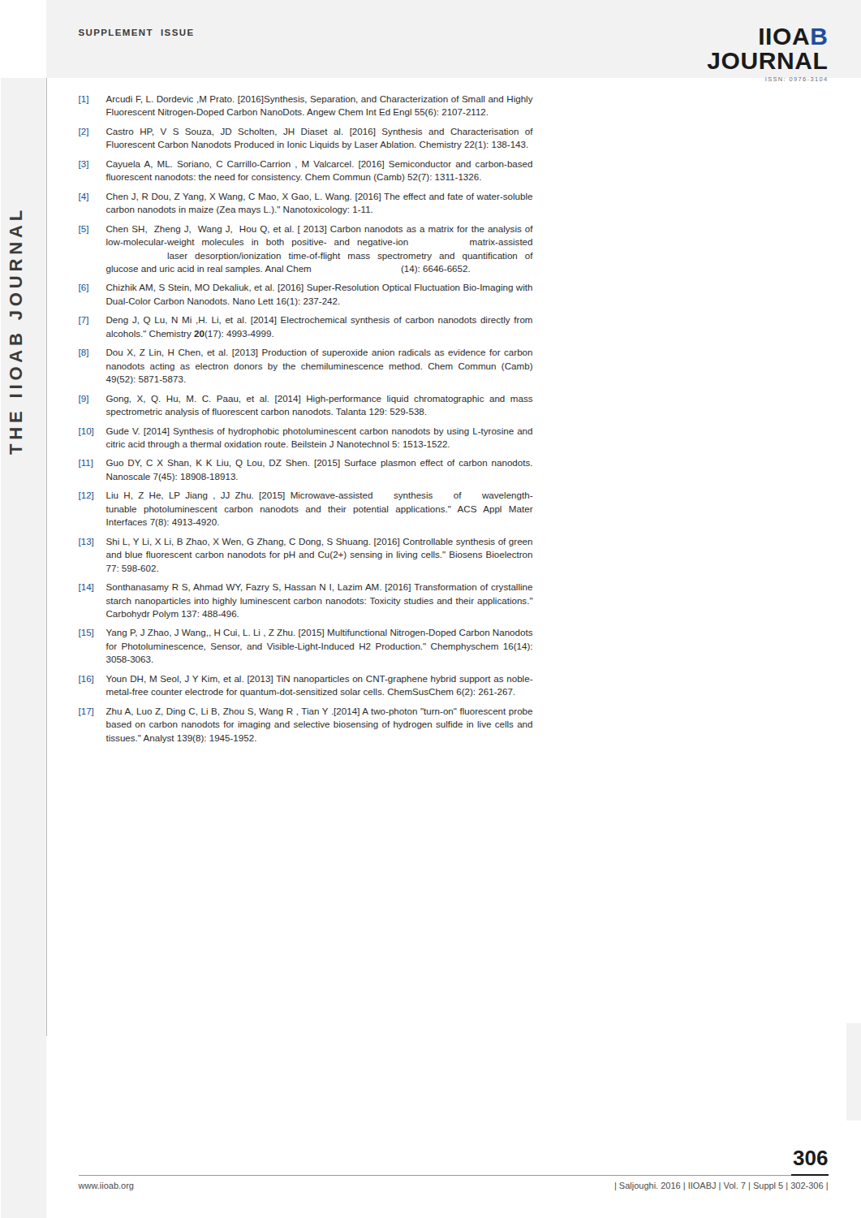THE IIOAB JOURNAL
SUPPLEMENT ISSUE
IIOAB
JOURNAL ISSN: 0976-3104
[1] Arcudi F, L. Dordevic ,M Prato. [2016]Synthesis, Separation, and Characterization of Small and Highly Fluorescent Nitrogen-Doped Carbon NanoDots. Angew Chem Int Ed Engl 55(6): 2107-2112.
[2] Castro HP, V S Souza, JD Scholten, JH Diaset al. [2016] Synthesis and Characterisation of Fluorescent Carbon Nanodots Produced in Ionic Liquids by Laser Ablation. Chemistry 22(1): 138-143.
[3] Cayuela A, ML. Soriano, C Carrillo-Carrion , M Valcarcel. [2016] Semiconductor and carbon-based fluorescent nanodots: the need for consistency. Chem Commun (Camb) 52(7): 1311-1326.
[4] Chen J, R Dou, Z Yang, X Wang, C Mao, X Gao, L. Wang. [2016] The effect and fate of water-soluble carbon nanodots in maize (Zea mays L.)." Nanotoxicology: 1-11.
[5] Chen SH, Zheng J, Wang J, Hou Q, et al. [ 2013] Carbon nanodots as a matrix for the analysis of low-molecular-weight molecules in both positive- and negative-ion matrix-assisted laser desorption/ionization time-of-flight mass spectrometry and quantification of glucose and uric acid in real samples. Anal Chem (14): 6646-6652.
[6] Chizhik AM, S Stein, MO Dekaliuk, et al. [2016] Super-Resolution Optical Fluctuation Bio-Imaging with Dual-Color Carbon Nanodots. Nano Lett 16(1): 237-242.
[7] Deng J, Q Lu, N Mi ,H. Li, et al. [2014] Electrochemical synthesis of carbon nanodots directly from alcohols." Chemistry 20(17): 4993-4999.
[8] Dou X, Z Lin, H Chen, et al. [2013] Production of superoxide anion radicals as evidence for carbon nanodots acting as electron donors by the chemiluminescence method. Chem Commun (Camb) 49(52): 5871-5873.
[9] Gong, X, Q. Hu, M. C. Paau, et al. [2014] High-performance liquid chromatographic and mass spectrometric analysis of fluorescent carbon nanodots. Talanta 129: 529-538.
[10] Gude V. [2014] Synthesis of hydrophobic photoluminescent carbon nanodots by using L-tyrosine and citric acid through a thermal oxidation route. Beilstein J Nanotechnol 5: 1513-1522.
[11] Guo DY, C X Shan, K K Liu, Q Lou, DZ Shen. [2015] Surface plasmon effect of carbon nanodots. Nanoscale 7(45): 18908-18913.
[12] Liu H, Z He, LP Jiang , JJ Zhu. [2015] Microwave-assisted synthesis of wavelength-tunable photoluminescent carbon nanodots and their potential applications." ACS Appl Mater Interfaces 7(8): 4913-4920.
[13] Shi L, Y Li, X Li, B Zhao, X Wen, G Zhang, C Dong, S Shuang. [2016] Controllable synthesis of green and blue fluorescent carbon nanodots for pH and Cu(2+) sensing in living cells." Biosens Bioelectron 77: 598-602.
[14] Sonthanasamy R S, Ahmad WY, Fazry S, Hassan N I, Lazim AM. [2016] Transformation of crystalline starch nanoparticles into highly luminescent carbon nanodots: Toxicity studies and their applications." Carbohydr Polym 137: 488-496.
[15] Yang P, J Zhao, J Wang,, H Cui, L. Li , Z Zhu. [2015] Multifunctional Nitrogen-Doped Carbon Nanodots for Photoluminescence, Sensor, and Visible-Light-Induced H2 Production." Chemphyschem 16(14): 3058-3063.
[16] Youn DH, M Seol, J Y Kim, et al. [2013] TiN nanoparticles on CNT-graphene hybrid support as noble-metal-free counter electrode for quantum-dot-sensitized solar cells. ChemSusChem 6(2): 261-267.
[17] Zhu A, Luo Z, Ding C, Li B, Zhou S, Wang R , Tian Y .[2014] A two-photon "turn-on" fluorescent probe based on carbon nanodots for imaging and selective biosensing of hydrogen sulfide in live cells and tissues." Analyst 139(8): 1945-1952.
306
www.iioab.org
| Saljoughi. 2016 | IIOABJ | Vol. 7 | Suppl 5 | 302-306 |